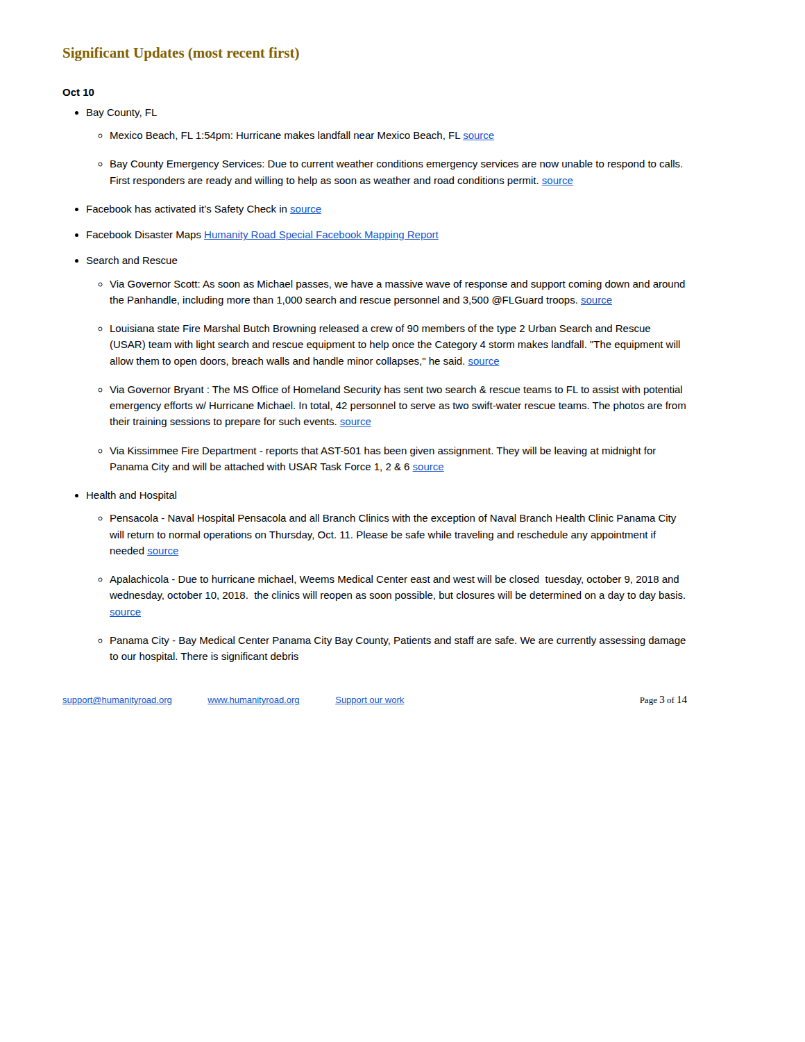Significant Updates (most recent first)
Oct 10
Bay County, FL
Mexico Beach, FL 1:54pm: Hurricane makes landfall near Mexico Beach, FL source
Bay County Emergency Services: Due to current weather conditions emergency services are now unable to respond to calls. First responders are ready and willing to help as soon as weather and road conditions permit. source
Facebook has activated it’s Safety Check in source
Facebook Disaster Maps Humanity Road Special Facebook Mapping Report
Search and Rescue
Via Governor Scott: As soon as Michael passes, we have a massive wave of response and support coming down and around the Panhandle, including more than 1,000 search and rescue personnel and 3,500 @FLGuard troops. source
Louisiana state Fire Marshal Butch Browning released a crew of 90 members of the type 2 Urban Search and Rescue (USAR) team with light search and rescue equipment to help once the Category 4 storm makes landfall. "The equipment will allow them to open doors, breach walls and handle minor collapses," he said. source
Via Governor Bryant : The MS Office of Homeland Security has sent two search & rescue teams to FL to assist with potential emergency efforts w/ Hurricane Michael. In total, 42 personnel to serve as two swift-water rescue teams. The photos are from their training sessions to prepare for such events. source
Via Kissimmee Fire Department - reports that AST-501 has been given assignment. They will be leaving at midnight for Panama City and will be attached with USAR Task Force 1, 2 & 6 source
Health and Hospital
Pensacola - Naval Hospital Pensacola and all Branch Clinics with the exception of Naval Branch Health Clinic Panama City will return to normal operations on Thursday, Oct. 11. Please be safe while traveling and reschedule any appointment if needed source
Apalachicola - Due to hurricane michael, Weems Medical Center east and west will be closed tuesday, october 9, 2018 and wednesday, october 10, 2018. the clinics will reopen as soon possible, but closures will be determined on a day to day basis. source
Panama City - Bay Medical Center Panama City Bay County, Patients and staff are safe. We are currently assessing damage to our hospital. There is significant debris
support@humanityroad.org www.humanityroad.org Support our work
Page 3 of 14